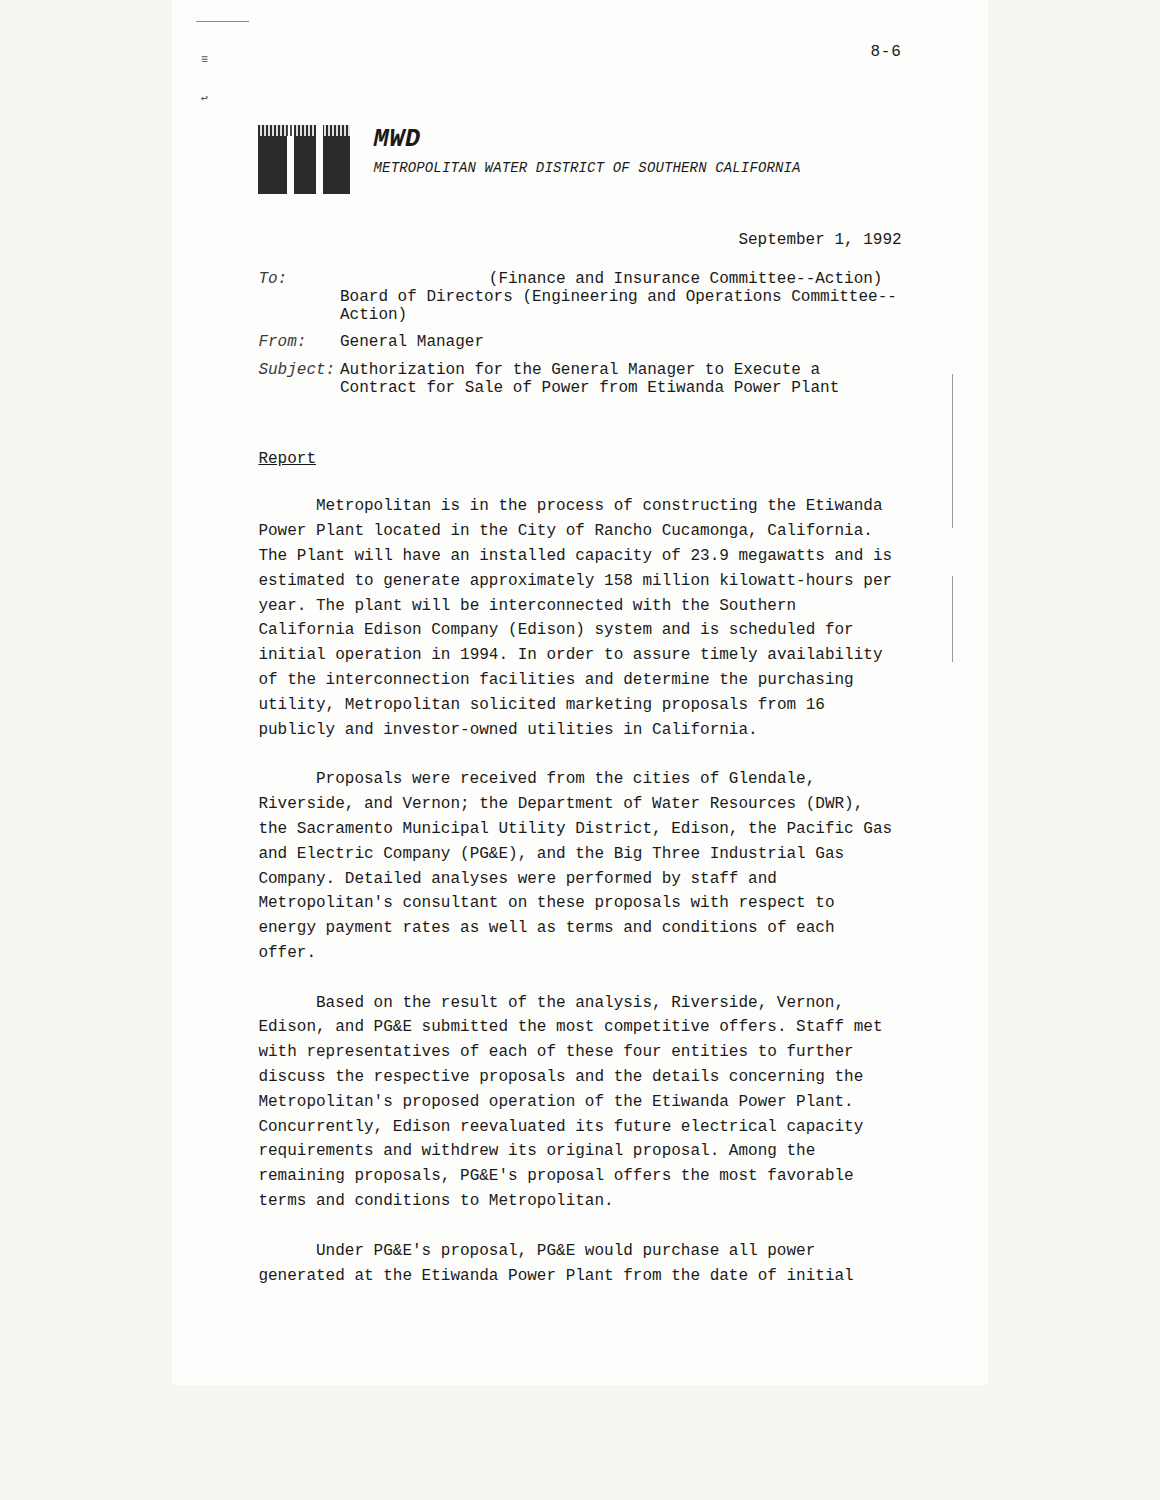≡
↩
8-6
MWD
METROPOLITAN WATER DISTRICT OF SOUTHERN CALIFORNIA
September 1, 1992
| To: | (Finance and Insurance Committee--Action) Board of Directors (Engineering and Operations Committee--Action) |
| From: | General Manager |
| Subject: | Authorization for the General Manager to Execute a Contract for Sale of Power from Etiwanda Power Plant |
Report
Metropolitan is in the process of constructing the Etiwanda Power Plant located in the City of Rancho Cucamonga, California. The Plant will have an installed capacity of 23.9 megawatts and is estimated to generate approximately 158 million kilowatt-hours per year. The plant will be interconnected with the Southern California Edison Company (Edison) system and is scheduled for initial operation in 1994. In order to assure timely availability of the interconnection facilities and determine the purchasing utility, Metropolitan solicited marketing proposals from 16 publicly and investor-owned utilities in California.
Proposals were received from the cities of Glendale, Riverside, and Vernon; the Department of Water Resources (DWR), the Sacramento Municipal Utility District, Edison, the Pacific Gas and Electric Company (PG&E), and the Big Three Industrial Gas Company. Detailed analyses were performed by staff and Metropolitan's consultant on these proposals with respect to energy payment rates as well as terms and conditions of each offer.
Based on the result of the analysis, Riverside, Vernon, Edison, and PG&E submitted the most competitive offers. Staff met with representatives of each of these four entities to further discuss the respective proposals and the details concerning the Metropolitan's proposed operation of the Etiwanda Power Plant. Concurrently, Edison reevaluated its future electrical capacity requirements and withdrew its original proposal. Among the remaining proposals, PG&E's proposal offers the most favorable terms and conditions to Metropolitan.
Under PG&E's proposal, PG&E would purchase all power generated at the Etiwanda Power Plant from the date of initial